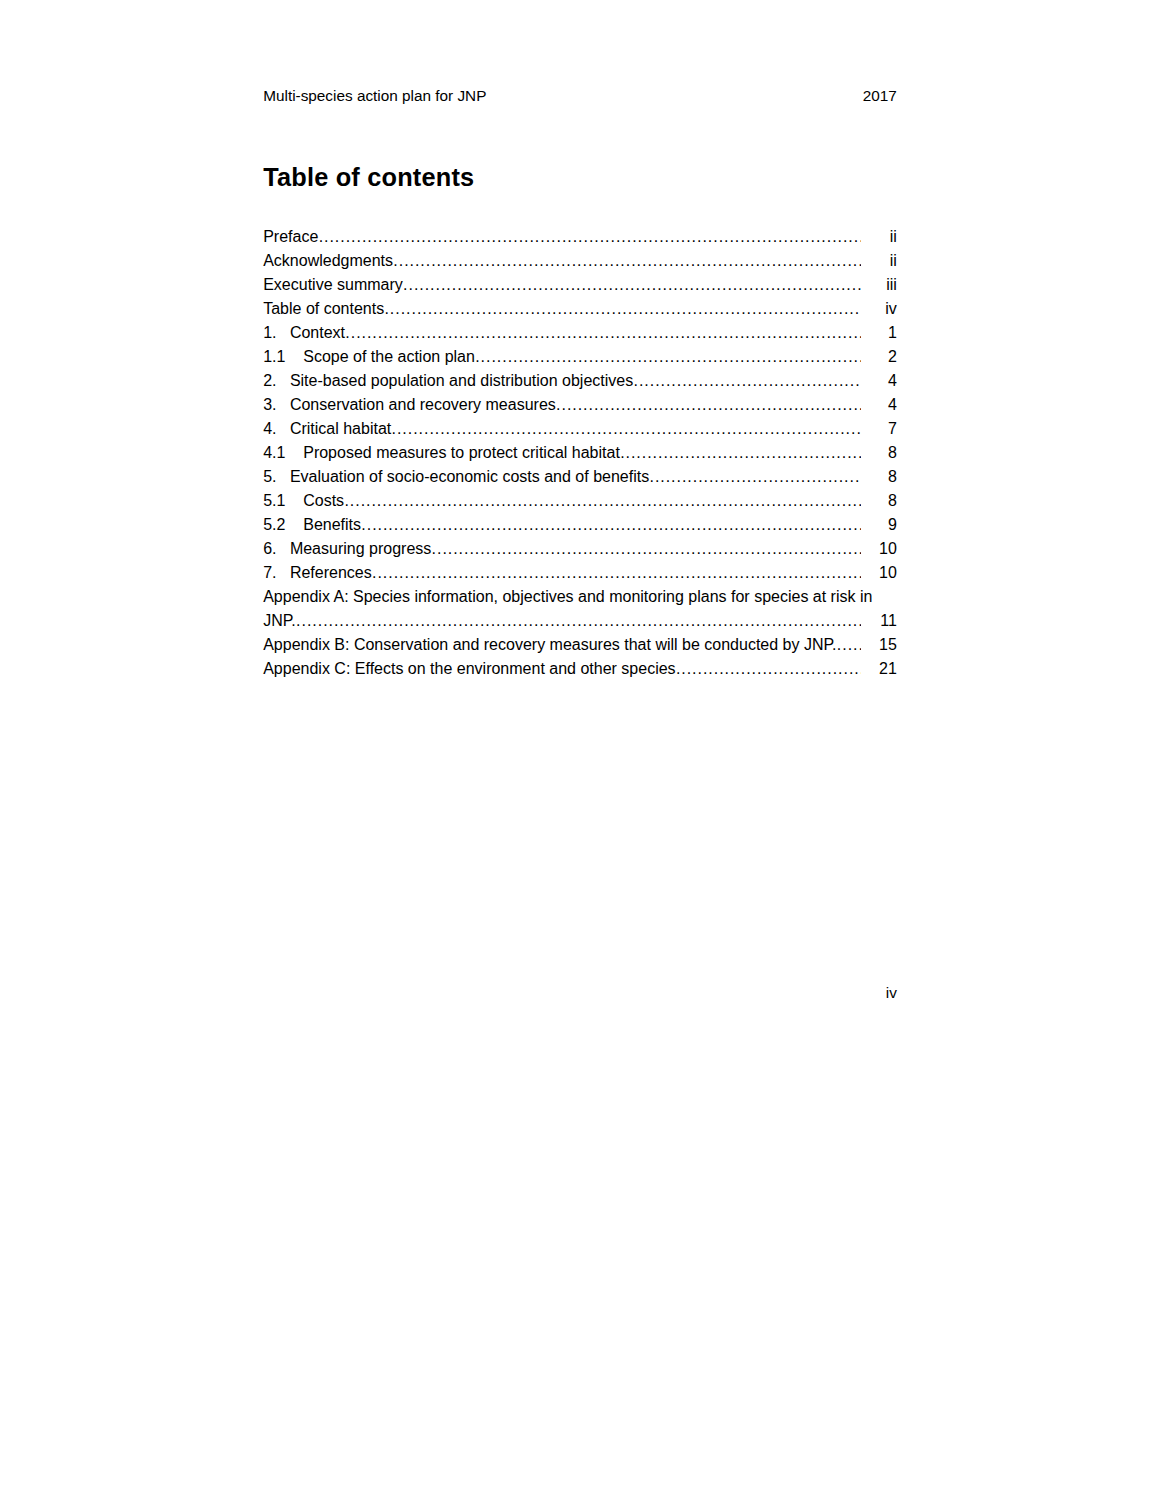Multi-species action plan for JNP 2017
Table of contents
Preface ........................................................................................................................... ii
Acknowledgments ....................................................................................................... ii
Executive summary ..................................................................................................... iii
Table of contents ......................................................................................................... iv
1. Context ................................................................................................................. 1
1.1 Scope of the action plan ..................................................................................... 2
2. Site-based population and distribution objectives ................................................... 4
3. Conservation and recovery measures ....................................................................... 4
4. Critical habitat ......................................................................................................... 7
4.1 Proposed measures to protect critical habitat ................................................... 8
5. Evaluation of socio-economic costs and of benefits ................................................ 8
5.1 Costs ............................................................................................................. 8
5.2 Benefits ......................................................................................................... 9
6. Measuring progress ............................................................................................ 10
7. References ......................................................................................................... 10
Appendix A: Species information, objectives and monitoring plans for species at risk in JNP. ......................................................................................................................... 11
Appendix B: Conservation and recovery measures that will be conducted by JNP. ...... 15
Appendix C: Effects on the environment and other species ......................................... 21
iv